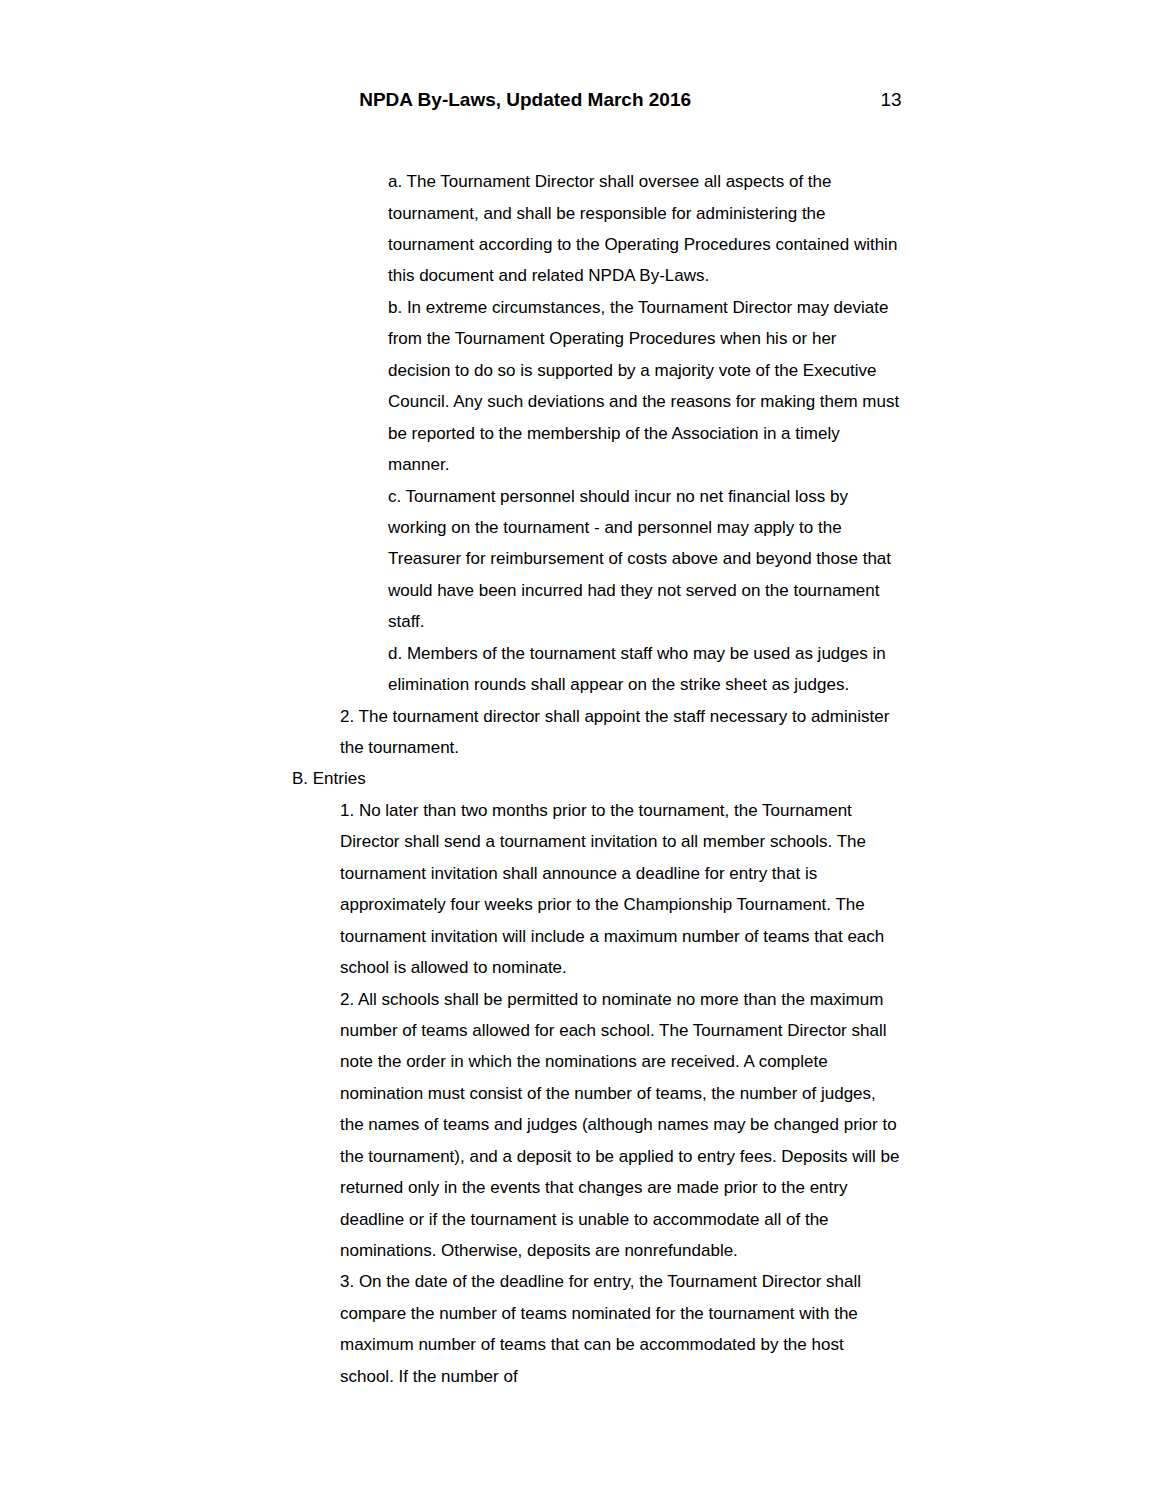NPDA By-Laws, Updated March 2016 13
a. The Tournament Director shall oversee all aspects of the tournament, and shall be responsible for administering the tournament according to the Operating Procedures contained within this document and related NPDA By-Laws.
b. In extreme circumstances, the Tournament Director may deviate from the Tournament Operating Procedures when his or her decision to do so is supported by a majority vote of the Executive Council. Any such deviations and the reasons for making them must be reported to the membership of the Association in a timely manner.
c. Tournament personnel should incur no net financial loss by working on the tournament - and personnel may apply to the Treasurer for reimbursement of costs above and beyond those that would have been incurred had they not served on the tournament staff.
d. Members of the tournament staff who may be used as judges in elimination rounds shall appear on the strike sheet as judges.
2. The tournament director shall appoint the staff necessary to administer the tournament.
B. Entries
1. No later than two months prior to the tournament, the Tournament Director shall send a tournament invitation to all member schools. The tournament invitation shall announce a deadline for entry that is approximately four weeks prior to the Championship Tournament. The tournament invitation will include a maximum number of teams that each school is allowed to nominate.
2. All schools shall be permitted to nominate no more than the maximum number of teams allowed for each school. The Tournament Director shall note the order in which the nominations are received. A complete nomination must consist of the number of teams, the number of judges, the names of teams and judges (although names may be changed prior to the tournament), and a deposit to be applied to entry fees. Deposits will be returned only in the events that changes are made prior to the entry deadline or if the tournament is unable to accommodate all of the nominations. Otherwise, deposits are nonrefundable.
3. On the date of the deadline for entry, the Tournament Director shall compare the number of teams nominated for the tournament with the maximum number of teams that can be accommodated by the host school. If the number of